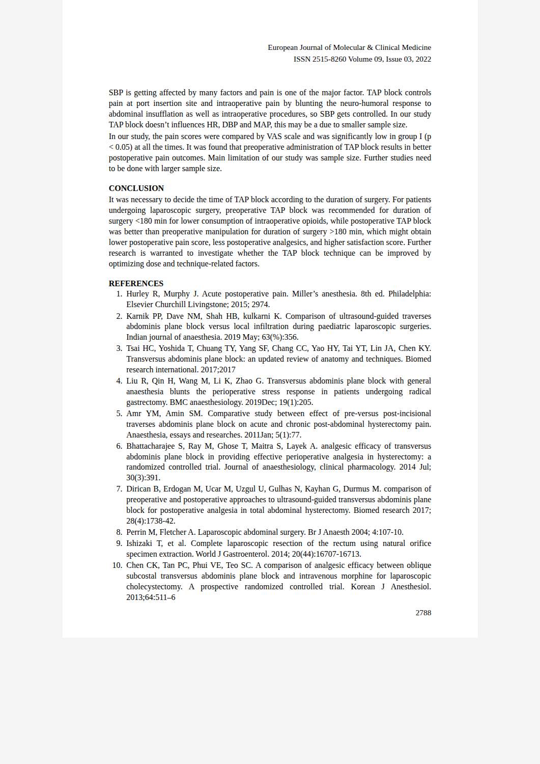European Journal of Molecular & Clinical Medicine ISSN 2515-8260 Volume 09, Issue 03, 2022
SBP is getting affected by many factors and pain is one of the major factor. TAP block controls pain at port insertion site and intraoperative pain by blunting the neuro-humoral response to abdominal insufflation as well as intraoperative procedures, so SBP gets controlled. In our study TAP block doesn’t influences HR, DBP and MAP, this may be a due to smaller sample size.
In our study, the pain scores were compared by VAS scale and was significantly low in group I (p < 0.05) at all the times. It was found that preoperative administration of TAP block results in better postoperative pain outcomes. Main limitation of our study was sample size. Further studies need to be done with larger sample size.
Conclusion
It was necessary to decide the time of TAP block according to the duration of surgery. For patients undergoing laparoscopic surgery, preoperative TAP block was recommended for duration of surgery <180 min for lower consumption of intraoperative opioids, while postoperative TAP block was better than preoperative manipulation for duration of surgery >180 min, which might obtain lower postoperative pain score, less postoperative analgesics, and higher satisfaction score. Further research is warranted to investigate whether the TAP block technique can be improved by optimizing dose and technique-related factors.
References
Hurley R, Murphy J. Acute postoperative pain. Miller’s anesthesia. 8th ed. Philadelphia: Elsevier Churchill Livingstone; 2015; 2974.
Karnik PP, Dave NM, Shah HB, kulkarni K. Comparison of ultrasound-guided traverses abdominis plane block versus local infiltration during paediatric laparoscopic surgeries. Indian journal of anaesthesia. 2019 May; 63(%):356.
Tsai HC, Yoshida T, Chuang TY, Yang SF, Chang CC, Yao HY, Tai YT, Lin JA, Chen KY. Transversus abdominis plane block: an updated review of anatomy and techniques. Biomed research international. 2017;2017
Liu R, Qin H, Wang M, Li K, Zhao G. Transversus abdominis plane block with general anaesthesia blunts the perioperative stress response in patients undergoing radical gastrectomy. BMC anaesthesiology. 2019Dec; 19(1):205.
Amr YM, Amin SM. Comparative study between effect of pre-versus post-incisional traverses abdominis plane block on acute and chronic post-abdominal hysterectomy pain. Anaesthesia, essays and researches. 2011Jan; 5(1):77.
Bhattacharajee S, Ray M, Ghose T, Maitra S, Layek A. analgesic efficacy of transversus abdominis plane block in providing effective perioperative analgesia in hysterectomy: a randomized controlled trial. Journal of anaesthesiology, clinical pharmacology. 2014 Jul; 30(3):391.
Dirican B, Erdogan M, Ucar M, Uzgul U, Gulhas N, Kayhan G, Durmus M. comparison of preoperative and postoperative approaches to ultrasound-guided transversus abdominis plane block for postoperative analgesia in total abdominal hysterectomy. Biomed research 2017; 28(4):1738-42.
Perrin M, Fletcher A. Laparoscopic abdominal surgery. Br J Anaesth 2004; 4:107-10.
Ishizaki T, et al. Complete laparoscopic resection of the rectum using natural orifice specimen extraction. World J Gastroenterol. 2014; 20(44):16707-16713.
Chen CK, Tan PC, Phui VE, Teo SC. A comparison of analgesic efficacy between oblique subcostal transversus abdominis plane block and intravenous morphine for laparoscopic cholecystectomy. A prospective randomized controlled trial. Korean J Anesthesiol. 2013;64:511–6
2788